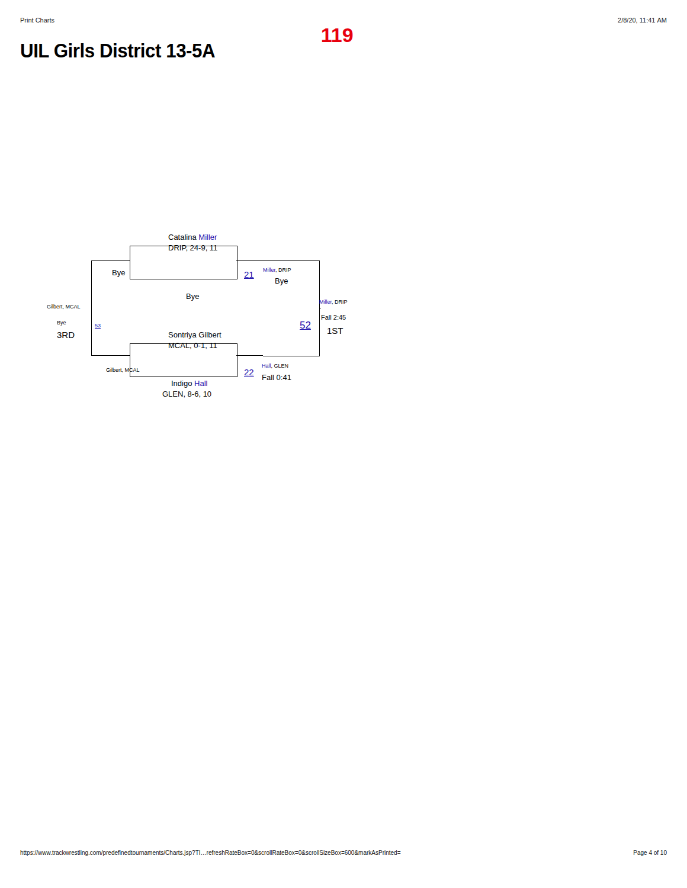Print Charts
2/8/20, 11:41 AM
UIL Girls District 13-5A
119
Catalina Miller
DRIP, 24-9, 11
Bye
Bye
Gilbert, MCAL
Bye
3RD
53
Sontriya Gilbert
MCAL, 0-1, 11
Gilbert, MCAL
Indigo Hall
GLEN, 8-6, 10
21
Miller, DRIP
Bye
22
Hall, GLEN
Fall 0:41
52
Miller, DRIP
Fall 2:45
1ST
https://www.trackwrestling.com/predefinedtournaments/Charts.jsp?TI…refreshRateBox=0&scrollRateBox=0&scrollSizeBox=600&markAsPrinted=
Page 4 of 10